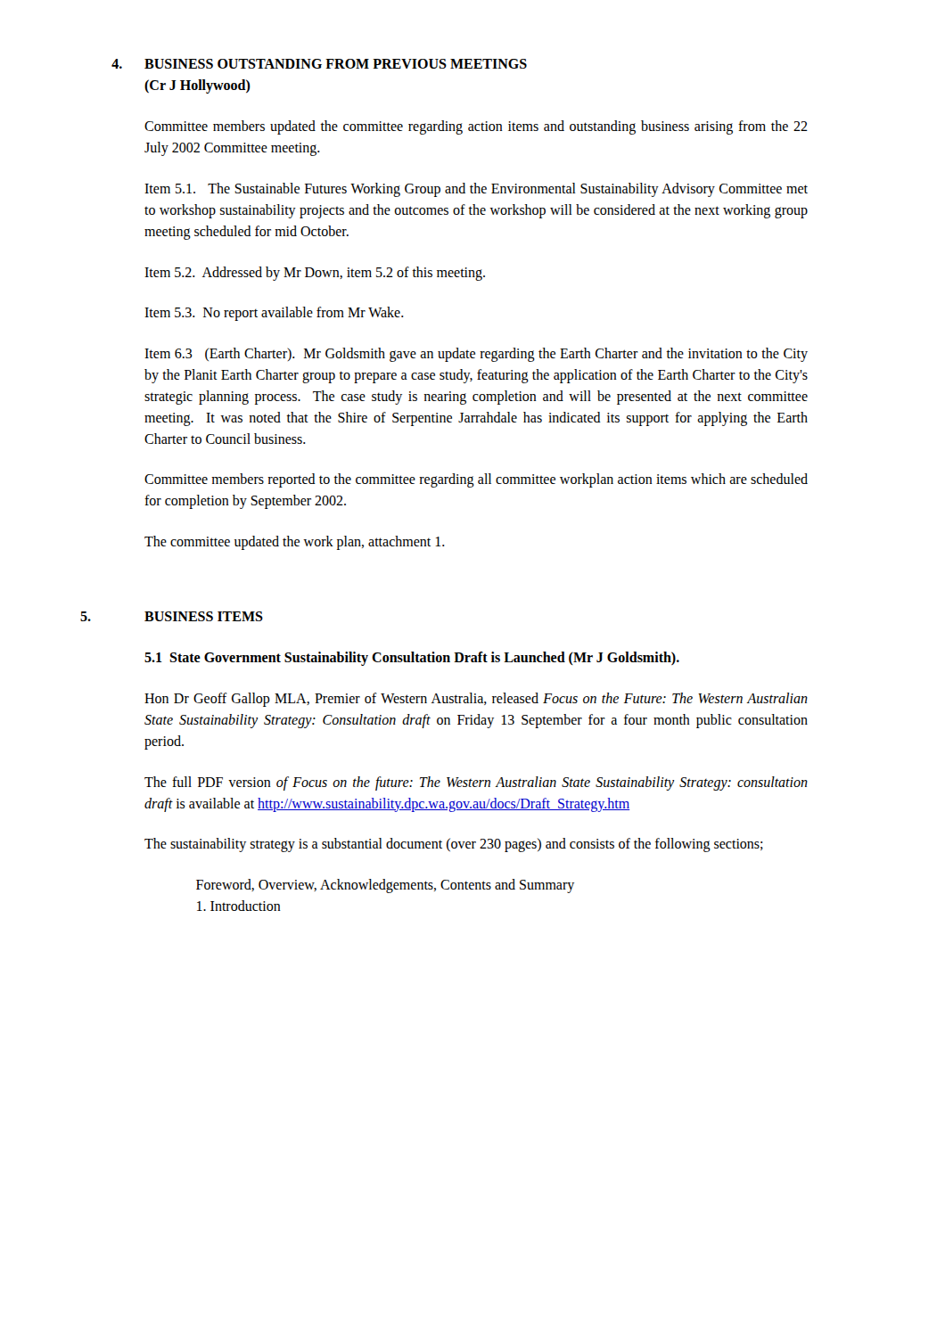4.
BUSINESS OUTSTANDING FROM PREVIOUS MEETINGS
(Cr J Hollywood)
Committee members updated the committee regarding action items and outstanding business arising from the 22 July 2002 Committee meeting.
Item 5.1. The Sustainable Futures Working Group and the Environmental Sustainability Advisory Committee met to workshop sustainability projects and the outcomes of the workshop will be considered at the next working group meeting scheduled for mid October.
Item 5.2. Addressed by Mr Down, item 5.2 of this meeting.
Item 5.3. No report available from Mr Wake.
Item 6.3 (Earth Charter). Mr Goldsmith gave an update regarding the Earth Charter and the invitation to the City by the Planit Earth Charter group to prepare a case study, featuring the application of the Earth Charter to the City's strategic planning process. The case study is nearing completion and will be presented at the next committee meeting. It was noted that the Shire of Serpentine Jarrahdale has indicated its support for applying the Earth Charter to Council business.
Committee members reported to the committee regarding all committee workplan action items which are scheduled for completion by September 2002.
The committee updated the work plan, attachment 1.
5.
BUSINESS ITEMS
5.1 State Government Sustainability Consultation Draft is Launched (Mr J Goldsmith).
Hon Dr Geoff Gallop MLA, Premier of Western Australia, released Focus on the Future: The Western Australian State Sustainability Strategy: Consultation draft on Friday 13 September for a four month public consultation period.
The full PDF version of Focus on the future: The Western Australian State Sustainability Strategy: consultation draft is available at http://www.sustainability.dpc.wa.gov.au/docs/Draft_Strategy.htm
The sustainability strategy is a substantial document (over 230 pages) and consists of the following sections;
Foreword, Overview, Acknowledgements, Contents and Summary
1. Introduction